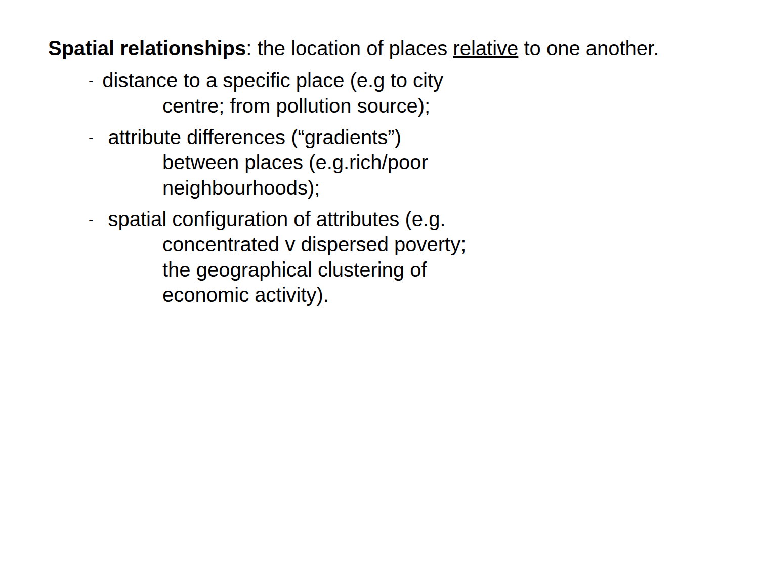Spatial relationships: the location of places relative to one another.
-distance to a specific place (e.g to city centre; from pollution source);
- attribute differences (“gradients”) between places (e.g.rich/poor neighbourhoods);
- spatial configuration of attributes (e.g. concentrated v dispersed poverty; the geographical clustering of economic activity).